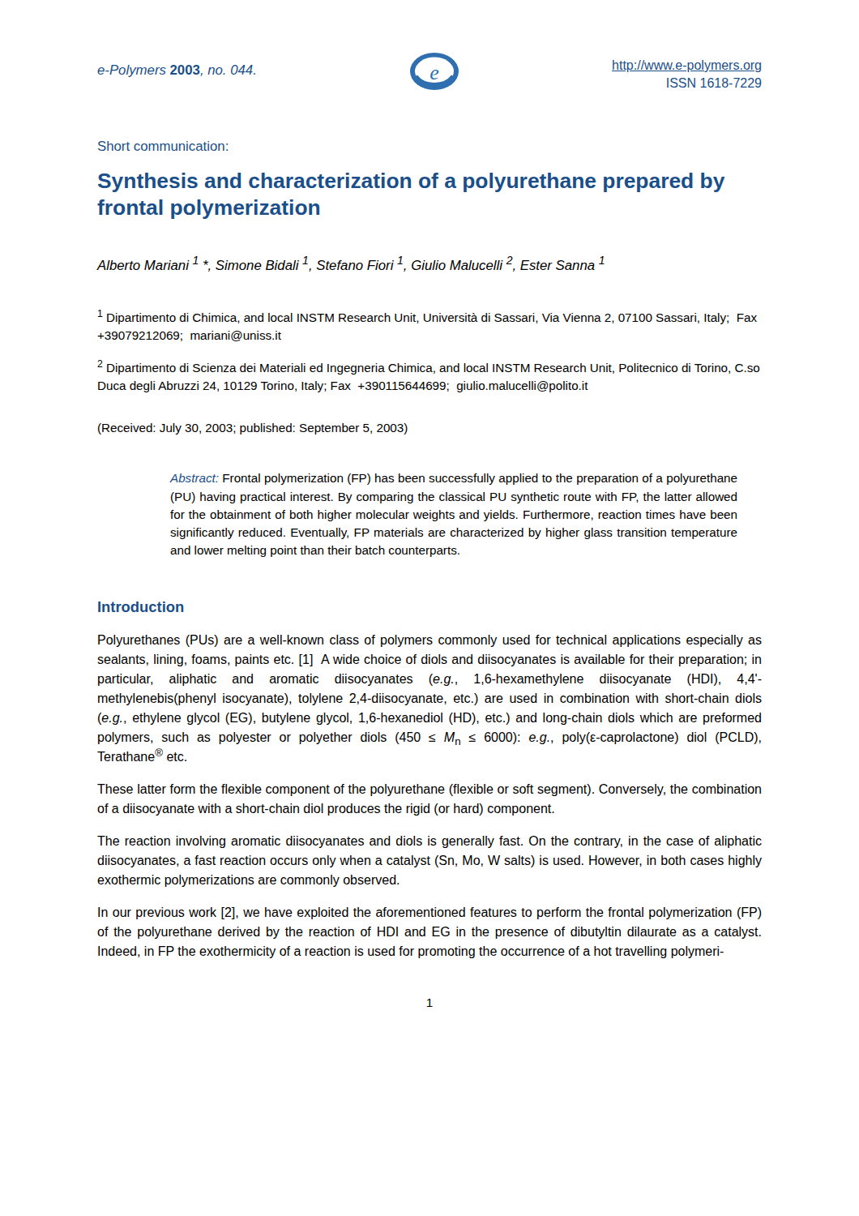e-Polymers 2003, no. 044.
e
http://www.e-polymers.org
ISSN 1618-7229
Short communication:
Synthesis and characterization of a polyurethane prepared by frontal polymerization
Alberto Mariani 1 *, Simone Bidali 1, Stefano Fiori 1, Giulio Malucelli 2, Ester Sanna 1
1 Dipartimento di Chimica, and local INSTM Research Unit, Università di Sassari, Via Vienna 2, 07100 Sassari, Italy; Fax +39079212069; mariani@uniss.it
2 Dipartimento di Scienza dei Materiali ed Ingegneria Chimica, and local INSTM Research Unit, Politecnico di Torino, C.so Duca degli Abruzzi 24, 10129 Torino, Italy; Fax +390115644699; giulio.malucelli@polito.it
(Received: July 30, 2003; published: September 5, 2003)
Abstract: Frontal polymerization (FP) has been successfully applied to the preparation of a polyurethane (PU) having practical interest. By comparing the classical PU synthetic route with FP, the latter allowed for the obtainment of both higher molecular weights and yields. Furthermore, reaction times have been significantly reduced. Eventually, FP materials are characterized by higher glass transition temperature and lower melting point than their batch counterparts.
Introduction
Polyurethanes (PUs) are a well-known class of polymers commonly used for technical applications especially as sealants, lining, foams, paints etc. [1] A wide choice of diols and diisocyanates is available for their preparation; in particular, aliphatic and aromatic diisocyanates (e.g., 1,6-hexamethylene diisocyanate (HDI), 4,4'-methylenebis(phenyl isocyanate), tolylene 2,4-diisocyanate, etc.) are used in combination with short-chain diols (e.g., ethylene glycol (EG), butylene glycol, 1,6-hexanediol (HD), etc.) and long-chain diols which are preformed polymers, such as polyester or polyether diols (450 ≤ Mn ≤ 6000): e.g., poly(ε-caprolactone) diol (PCLD), Terathane® etc.
These latter form the flexible component of the polyurethane (flexible or soft segment). Conversely, the combination of a diisocyanate with a short-chain diol produces the rigid (or hard) component.
The reaction involving aromatic diisocyanates and diols is generally fast. On the contrary, in the case of aliphatic diisocyanates, a fast reaction occurs only when a catalyst (Sn, Mo, W salts) is used. However, in both cases highly exothermic polymerizations are commonly observed.
In our previous work [2], we have exploited the aforementioned features to perform the frontal polymerization (FP) of the polyurethane derived by the reaction of HDI and EG in the presence of dibutyltin dilaurate as a catalyst. Indeed, in FP the exothermicity of a reaction is used for promoting the occurrence of a hot travelling polymeri-
1